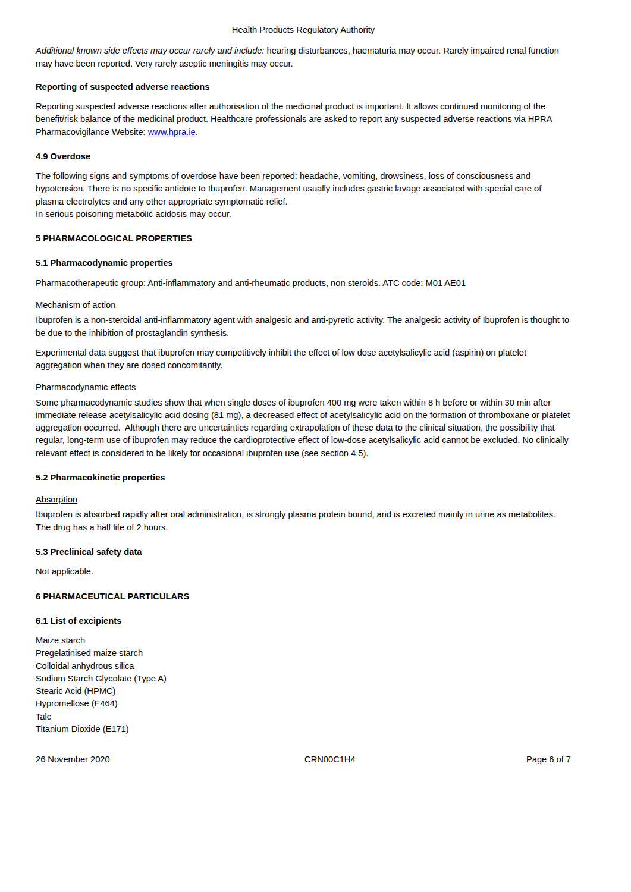Health Products Regulatory Authority
Additional known side effects may occur rarely and include: hearing disturbances, haematuria may occur. Rarely impaired renal function may have been reported. Very rarely aseptic meningitis may occur.
Reporting of suspected adverse reactions
Reporting suspected adverse reactions after authorisation of the medicinal product is important. It allows continued monitoring of the benefit/risk balance of the medicinal product. Healthcare professionals are asked to report any suspected adverse reactions via HPRA Pharmacovigilance Website: www.hpra.ie.
4.9 Overdose
The following signs and symptoms of overdose have been reported: headache, vomiting, drowsiness, loss of consciousness and hypotension. There is no specific antidote to Ibuprofen. Management usually includes gastric lavage associated with special care of plasma electrolytes and any other appropriate symptomatic relief.
In serious poisoning metabolic acidosis may occur.
5 PHARMACOLOGICAL PROPERTIES
5.1 Pharmacodynamic properties
Pharmacotherapeutic group: Anti-inflammatory and anti-rheumatic products, non steroids. ATC code: M01 AE01
Mechanism of action
Ibuprofen is a non-steroidal anti-inflammatory agent with analgesic and anti-pyretic activity. The analgesic activity of Ibuprofen is thought to be due to the inhibition of prostaglandin synthesis.
Experimental data suggest that ibuprofen may competitively inhibit the effect of low dose acetylsalicylic acid (aspirin) on platelet aggregation when they are dosed concomitantly.
Pharmacodynamic effects
Some pharmacodynamic studies show that when single doses of ibuprofen 400 mg were taken within 8 h before or within 30 min after immediate release acetylsalicylic acid dosing (81 mg), a decreased effect of acetylsalicylic acid on the formation of thromboxane or platelet aggregation occurred. Although there are uncertainties regarding extrapolation of these data to the clinical situation, the possibility that regular, long-term use of ibuprofen may reduce the cardioprotective effect of low-dose acetylsalicylic acid cannot be excluded. No clinically relevant effect is considered to be likely for occasional ibuprofen use (see section 4.5).
5.2 Pharmacokinetic properties
Absorption
Ibuprofen is absorbed rapidly after oral administration, is strongly plasma protein bound, and is excreted mainly in urine as metabolites. The drug has a half life of 2 hours.
5.3 Preclinical safety data
Not applicable.
6 PHARMACEUTICAL PARTICULARS
6.1 List of excipients
Maize starch Pregelatinised maize starch Colloidal anhydrous silica Sodium Starch Glycolate (Type A) Stearic Acid (HPMC) Hypromellose (E464) Talc Titanium Dioxide (E171)
26 November 2020 CRN00C1H4 Page 6 of 7